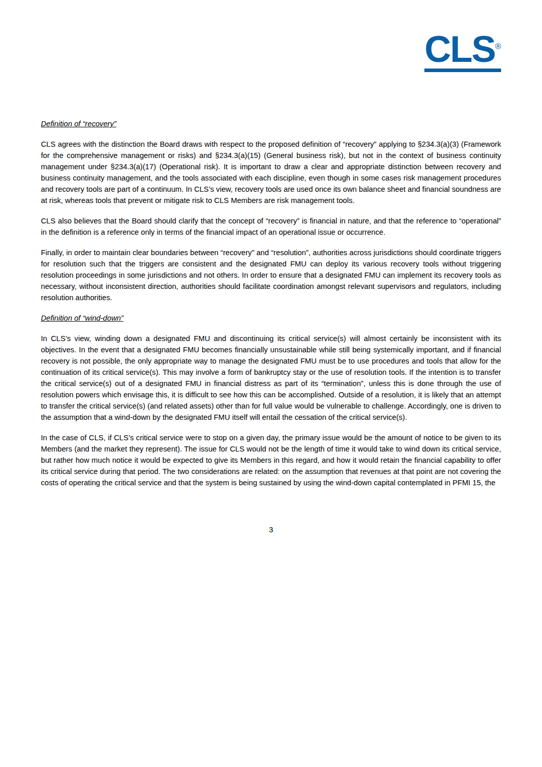CLS®
Definition of “recovery”
CLS agrees with the distinction the Board draws with respect to the proposed definition of “recovery” applying to §234.3(a)(3) (Framework for the comprehensive management or risks) and §234.3(a)(15) (General business risk), but not in the context of business continuity management under §234.3(a)(17) (Operational risk). It is important to draw a clear and appropriate distinction between recovery and business continuity management, and the tools associated with each discipline, even though in some cases risk management procedures and recovery tools are part of a continuum. In CLS’s view, recovery tools are used once its own balance sheet and financial soundness are at risk, whereas tools that prevent or mitigate risk to CLS Members are risk management tools.
CLS also believes that the Board should clarify that the concept of “recovery” is financial in nature, and that the reference to “operational” in the definition is a reference only in terms of the financial impact of an operational issue or occurrence.
Finally, in order to maintain clear boundaries between “recovery” and “resolution”, authorities across jurisdictions should coordinate triggers for resolution such that the triggers are consistent and the designated FMU can deploy its various recovery tools without triggering resolution proceedings in some jurisdictions and not others. In order to ensure that a designated FMU can implement its recovery tools as necessary, without inconsistent direction, authorities should facilitate coordination amongst relevant supervisors and regulators, including resolution authorities.
Definition of “wind-down”
In CLS’s view, winding down a designated FMU and discontinuing its critical service(s) will almost certainly be inconsistent with its objectives. In the event that a designated FMU becomes financially unsustainable while still being systemically important, and if financial recovery is not possible, the only appropriate way to manage the designated FMU must be to use procedures and tools that allow for the continuation of its critical service(s). This may involve a form of bankruptcy stay or the use of resolution tools. If the intention is to transfer the critical service(s) out of a designated FMU in financial distress as part of its “termination”, unless this is done through the use of resolution powers which envisage this, it is difficult to see how this can be accomplished. Outside of a resolution, it is likely that an attempt to transfer the critical service(s) (and related assets) other than for full value would be vulnerable to challenge. Accordingly, one is driven to the assumption that a wind-down by the designated FMU itself will entail the cessation of the critical service(s).
In the case of CLS, if CLS’s critical service were to stop on a given day, the primary issue would be the amount of notice to be given to its Members (and the market they represent). The issue for CLS would not be the length of time it would take to wind down its critical service, but rather how much notice it would be expected to give its Members in this regard, and how it would retain the financial capability to offer its critical service during that period. The two considerations are related: on the assumption that revenues at that point are not covering the costs of operating the critical service and that the system is being sustained by using the wind-down capital contemplated in PFMI 15, the
3